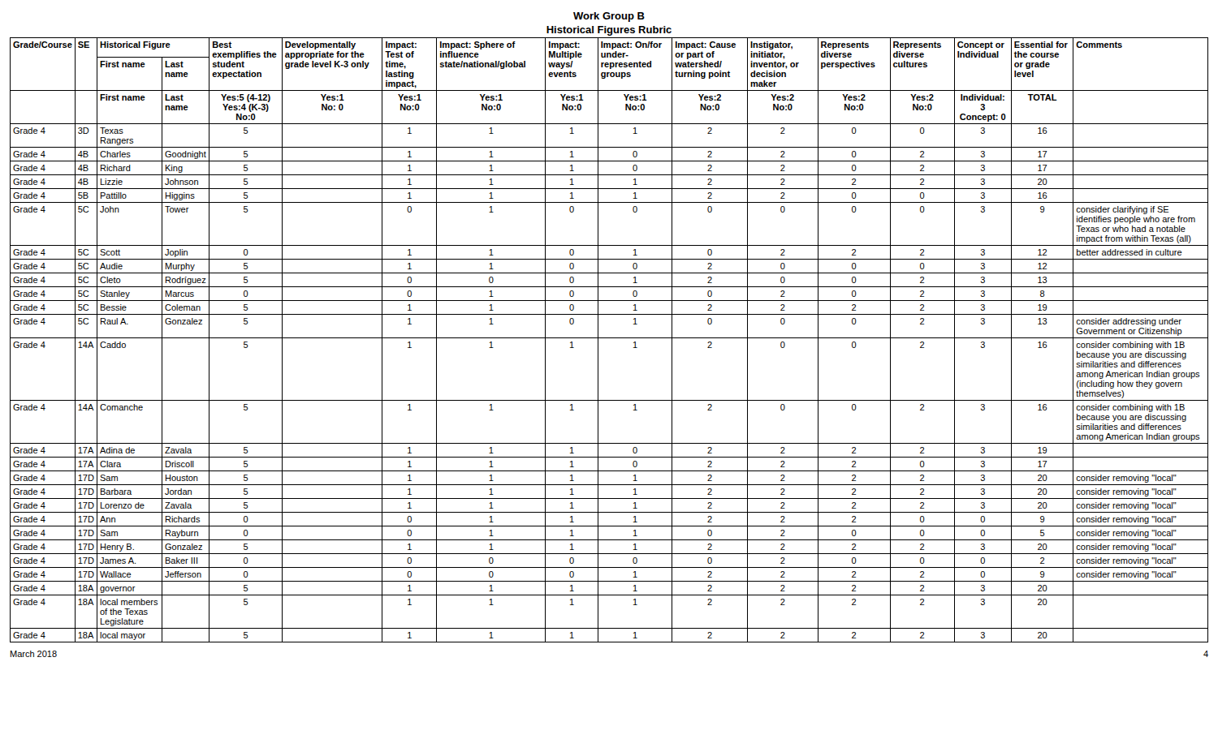Work Group B
Historical Figures Rubric
| Grade/Course | SE | Historical Figure | Best exemplifies the student expectation | Developmentally appropriate for the grade level K-3 only | Impact: Test of time, lasting impact, | Impact: Sphere of influence state/national/global | Impact: Multiple ways/ events | Impact: On/for under-represented groups | Impact: Cause or part of watershed/ turning point | Instigator, initiator, inventor, or decision maker | Represents diverse perspectives | Represents diverse cultures | Concept or Individual | Essential for the course or grade level | Comments |
| --- | --- | --- | --- | --- | --- | --- | --- | --- | --- | --- | --- | --- | --- | --- | --- |
| First name | Last name |
| | | First name | Last name | Yes:5 (4-12) Yes:4 (K-3) No:0 | Yes:1 No: 0 | Yes:1 No:0 | Yes:1 No:0 | Yes:1 No:0 | Yes:1 No:0 | Yes:2 No:0 | Yes:2 No:0 | Yes:2 No:0 | Yes:2 No:0 | Individual: 3 Concept: 0 | TOTAL | |
| Grade 4 | 3D | Texas Rangers | | 5 | | 1 | 1 | 1 | 1 | 2 | 2 | 0 | 0 | 3 | 16 | |
| Grade 4 | 4B | Charles | Goodnight | 5 | | 1 | 1 | 1 | 0 | 2 | 2 | 0 | 2 | 3 | 17 | |
| Grade 4 | 4B | Richard | King | 5 | | 1 | 1 | 1 | 0 | 2 | 2 | 0 | 2 | 3 | 17 | |
| Grade 4 | 4B | Lizzie | Johnson | 5 | | 1 | 1 | 1 | 1 | 2 | 2 | 2 | 2 | 3 | 20 | |
| Grade 4 | 5B | Pattillo | Higgins | 5 | | 1 | 1 | 1 | 1 | 2 | 2 | 0 | 0 | 3 | 16 | |
| Grade 4 | 5C | John | Tower | 5 | | 0 | 1 | 0 | 0 | 0 | 0 | 0 | 0 | 3 | 9 | consider clarifying if SE identifies people who are from Texas or who had a notable impact from within Texas (all) |
| Grade 4 | 5C | Scott | Joplin | 0 | | 1 | 1 | 0 | 1 | 0 | 2 | 2 | 2 | 3 | 12 | better addressed in culture |
| Grade 4 | 5C | Audie | Murphy | 5 | | 1 | 1 | 0 | 0 | 2 | 0 | 0 | 0 | 3 | 12 | |
| Grade 4 | 5C | Cleto | Rodríguez | 5 | | 0 | 0 | 0 | 1 | 2 | 0 | 0 | 2 | 3 | 13 | |
| Grade 4 | 5C | Stanley | Marcus | 0 | | 0 | 1 | 0 | 0 | 0 | 2 | 0 | 2 | 3 | 8 | |
| Grade 4 | 5C | Bessie | Coleman | 5 | | 1 | 1 | 0 | 1 | 2 | 2 | 2 | 2 | 3 | 19 | |
| Grade 4 | 5C | Raul A. | Gonzalez | 5 | | 1 | 1 | 0 | 1 | 0 | 0 | 0 | 2 | 3 | 13 | consider addressing under Government or Citizenship |
| Grade 4 | 14A | Caddo | | 5 | | 1 | 1 | 1 | 1 | 2 | 0 | 0 | 2 | 3 | 16 | consider combining with 1B because you are discussing similarities and differences among American Indian groups (including how they govern themselves) |
| Grade 4 | 14A | Comanche | | 5 | | 1 | 1 | 1 | 1 | 2 | 0 | 0 | 2 | 3 | 16 | consider combining with 1B because you are discussing similarities and differences among American Indian groups |
| Grade 4 | 17A | Adina de | Zavala | 5 | | 1 | 1 | 1 | 0 | 2 | 2 | 2 | 2 | 3 | 19 | |
| Grade 4 | 17A | Clara | Driscoll | 5 | | 1 | 1 | 1 | 0 | 2 | 2 | 2 | 0 | 3 | 17 | |
| Grade 4 | 17D | Sam | Houston | 5 | | 1 | 1 | 1 | 1 | 2 | 2 | 2 | 2 | 3 | 20 | consider removing "local" |
| Grade 4 | 17D | Barbara | Jordan | 5 | | 1 | 1 | 1 | 1 | 2 | 2 | 2 | 2 | 3 | 20 | consider removing "local" |
| Grade 4 | 17D | Lorenzo de | Zavala | 5 | | 1 | 1 | 1 | 1 | 2 | 2 | 2 | 2 | 3 | 20 | consider removing "local" |
| Grade 4 | 17D | Ann | Richards | 0 | | 0 | 1 | 1 | 1 | 2 | 2 | 2 | 0 | 0 | 9 | consider removing "local" |
| Grade 4 | 17D | Sam | Rayburn | 0 | | 0 | 1 | 1 | 1 | 0 | 2 | 0 | 0 | 0 | 5 | consider removing "local" |
| Grade 4 | 17D | Henry B. | Gonzalez | 5 | | 1 | 1 | 1 | 1 | 2 | 2 | 2 | 2 | 3 | 20 | consider removing "local" |
| Grade 4 | 17D | James A. | Baker III | 0 | | 0 | 0 | 0 | 0 | 0 | 2 | 0 | 0 | 0 | 2 | consider removing "local" |
| Grade 4 | 17D | Wallace | Jefferson | 0 | | 0 | 0 | 0 | 1 | 2 | 2 | 2 | 2 | 0 | 9 | consider removing "local" |
| Grade 4 | 18A | governor | | 5 | | 1 | 1 | 1 | 1 | 2 | 2 | 2 | 2 | 3 | 20 | |
| Grade 4 | 18A | local members of the Texas Legislature | | 5 | | 1 | 1 | 1 | 1 | 2 | 2 | 2 | 2 | 3 | 20 | |
| Grade 4 | 18A | local mayor | | 5 | | 1 | 1 | 1 | 1 | 2 | 2 | 2 | 2 | 3 | 20 | |
March 2018 4